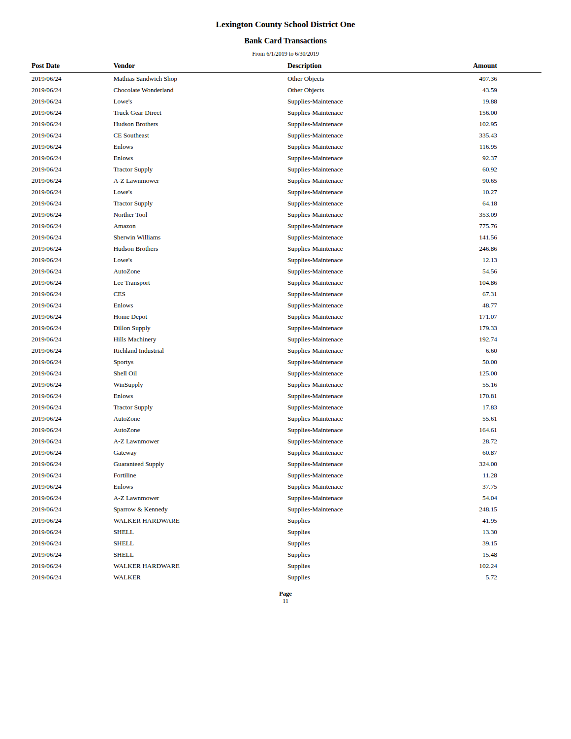Lexington County School District One
Bank Card Transactions
From 6/1/2019 to 6/30/2019
| Post Date | Vendor | Description | Amount |
| --- | --- | --- | --- |
| 2019/06/24 | Mathias Sandwich Shop | Other Objects | 497.36 |
| 2019/06/24 | Chocolate Wonderland | Other Objects | 43.59 |
| 2019/06/24 | Lowe's | Supplies-Maintenace | 19.88 |
| 2019/06/24 | Truck Gear Direct | Supplies-Maintenace | 156.00 |
| 2019/06/24 | Hudson Brothers | Supplies-Maintenace | 102.95 |
| 2019/06/24 | CE Southeast | Supplies-Maintenace | 335.43 |
| 2019/06/24 | Enlows | Supplies-Maintenace | 116.95 |
| 2019/06/24 | Enlows | Supplies-Maintenace | 92.37 |
| 2019/06/24 | Tractor Supply | Supplies-Maintenace | 60.92 |
| 2019/06/24 | A-Z Lawnmower | Supplies-Maintenace | 90.65 |
| 2019/06/24 | Lowe's | Supplies-Maintenace | 10.27 |
| 2019/06/24 | Tractor Supply | Supplies-Maintenace | 64.18 |
| 2019/06/24 | Norther Tool | Supplies-Maintenace | 353.09 |
| 2019/06/24 | Amazon | Supplies-Maintenace | 775.76 |
| 2019/06/24 | Sherwin Williams | Supplies-Maintenace | 141.56 |
| 2019/06/24 | Hudson Brothers | Supplies-Maintenace | 246.86 |
| 2019/06/24 | Lowe's | Supplies-Maintenace | 12.13 |
| 2019/06/24 | AutoZone | Supplies-Maintenace | 54.56 |
| 2019/06/24 | Lee Transport | Supplies-Maintenace | 104.86 |
| 2019/06/24 | CES | Supplies-Maintenace | 67.31 |
| 2019/06/24 | Enlows | Supplies-Maintenace | 48.77 |
| 2019/06/24 | Home Depot | Supplies-Maintenace | 171.07 |
| 2019/06/24 | Dillon Supply | Supplies-Maintenace | 179.33 |
| 2019/06/24 | Hills Machinery | Supplies-Maintenace | 192.74 |
| 2019/06/24 | Richland Industrial | Supplies-Maintenace | 6.60 |
| 2019/06/24 | Sportys | Supplies-Maintenace | 50.00 |
| 2019/06/24 | Shell Oil | Supplies-Maintenace | 125.00 |
| 2019/06/24 | WinSupply | Supplies-Maintenace | 55.16 |
| 2019/06/24 | Enlows | Supplies-Maintenace | 170.81 |
| 2019/06/24 | Tractor Supply | Supplies-Maintenace | 17.83 |
| 2019/06/24 | AutoZone | Supplies-Maintenace | 55.61 |
| 2019/06/24 | AutoZone | Supplies-Maintenace | 164.61 |
| 2019/06/24 | A-Z Lawnmower | Supplies-Maintenace | 28.72 |
| 2019/06/24 | Gateway | Supplies-Maintenace | 60.87 |
| 2019/06/24 | Guaranteed Supply | Supplies-Maintenace | 324.00 |
| 2019/06/24 | Fortiline | Supplies-Maintenace | 11.28 |
| 2019/06/24 | Enlows | Supplies-Maintenace | 37.75 |
| 2019/06/24 | A-Z Lawnmower | Supplies-Maintenace | 54.04 |
| 2019/06/24 | Sparrow & Kennedy | Supplies-Maintenace | 248.15 |
| 2019/06/24 | WALKER HARDWARE | Supplies | 41.95 |
| 2019/06/24 | SHELL | Supplies | 13.30 |
| 2019/06/24 | SHELL | Supplies | 39.15 |
| 2019/06/24 | SHELL | Supplies | 15.48 |
| 2019/06/24 | WALKER HARDWARE | Supplies | 102.24 |
| 2019/06/24 | WALKER | Supplies | 5.72 |
Page
11